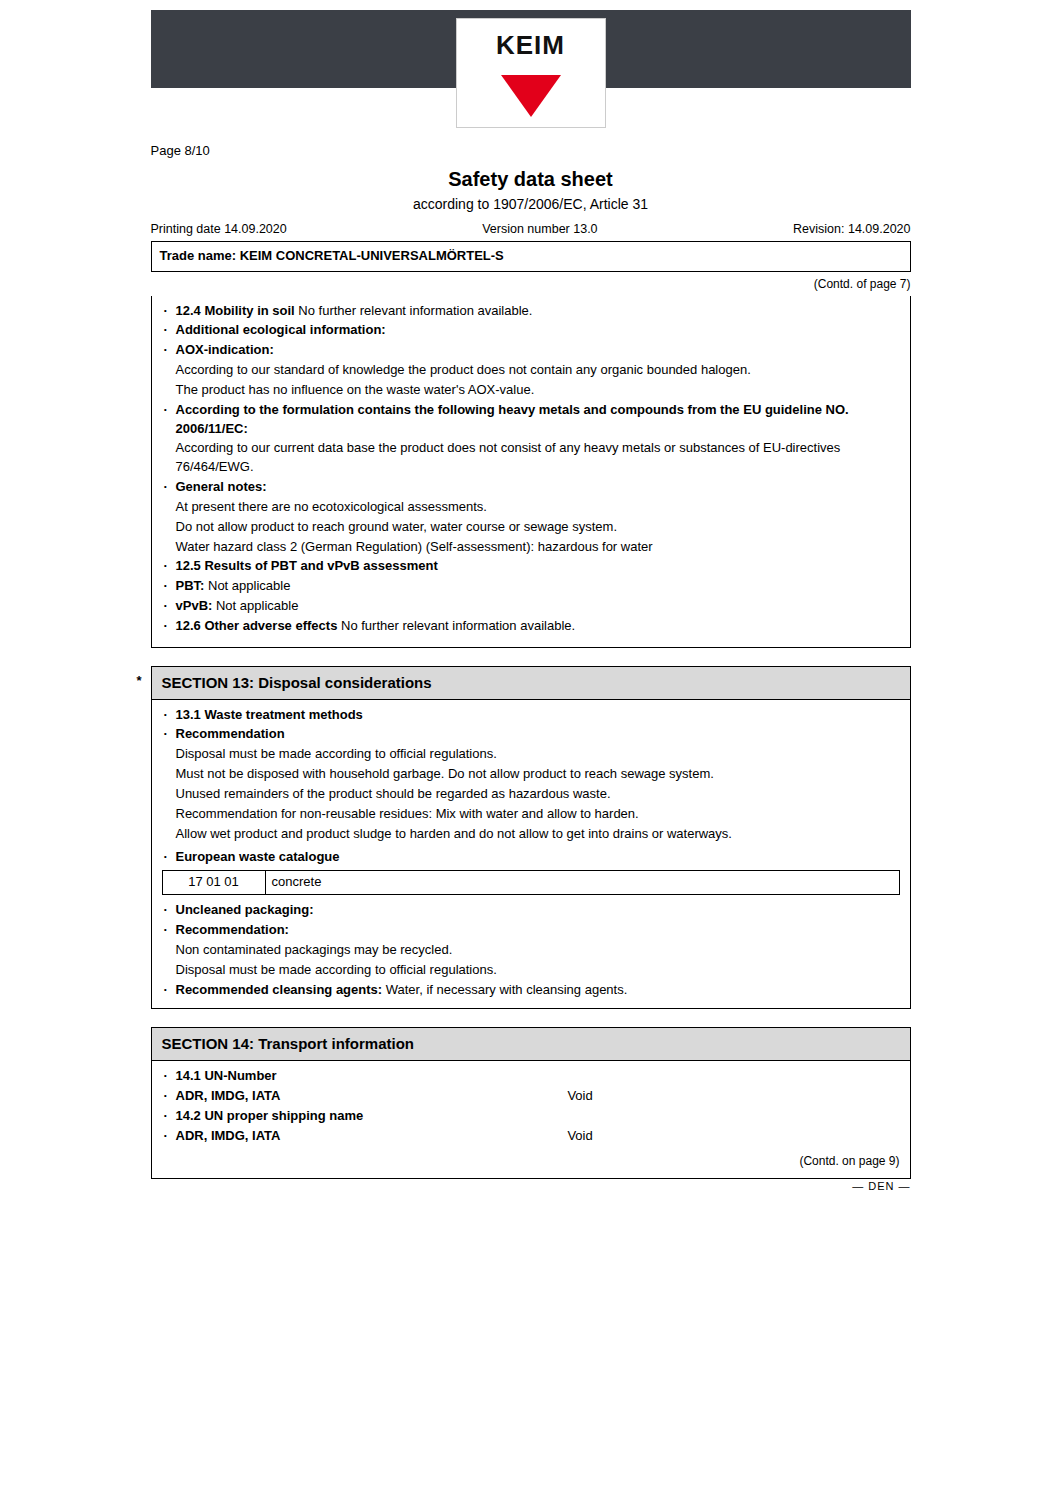KEIM
Page 8/10
Safety data sheet
according to 1907/2006/EC, Article 31
Printing date 14.09.2020 Version number 13.0 Revision: 14.09.2020
Trade name: KEIM CONCRETAL-UNIVERSALMÖRTEL-S
(Contd. of page 7)
12.4 Mobility in soil No further relevant information available.
Additional ecological information:
AOX-indication:
According to our standard of knowledge the product does not contain any organic bounded halogen.
The product has no influence on the waste water's AOX-value.
According to the formulation contains the following heavy metals and compounds from the EU guideline NO. 2006/11/EC:
According to our current data base the product does not consist of any heavy metals or substances of EU-directives 76/464/EWG.
General notes:
At present there are no ecotoxicological assessments.
Do not allow product to reach ground water, water course or sewage system.
Water hazard class 2 (German Regulation) (Self-assessment): hazardous for water
12.5 Results of PBT and vPvB assessment
PBT: Not applicable
vPvB: Not applicable
12.6 Other adverse effects No further relevant information available.
*
SECTION 13: Disposal considerations
13.1 Waste treatment methods
Recommendation
Disposal must be made according to official regulations.
Must not be disposed with household garbage. Do not allow product to reach sewage system.
Unused remainders of the product should be regarded as hazardous waste.
Recommendation for non-reusable residues: Mix with water and allow to harden.
Allow wet product and product sludge to harden and do not allow to get into drains or waterways.
European waste catalogue
| 17 01 01 | concrete |
Uncleaned packaging:
Recommendation:
Non contaminated packagings may be recycled.
Disposal must be made according to official regulations.
Recommended cleansing agents: Water, if necessary with cleansing agents.
SECTION 14: Transport information
14.1 UN-Number
ADR, IMDG, IATA
Void
14.2 UN proper shipping name
ADR, IMDG, IATA
Void
(Contd. on page 9)
— DEN —